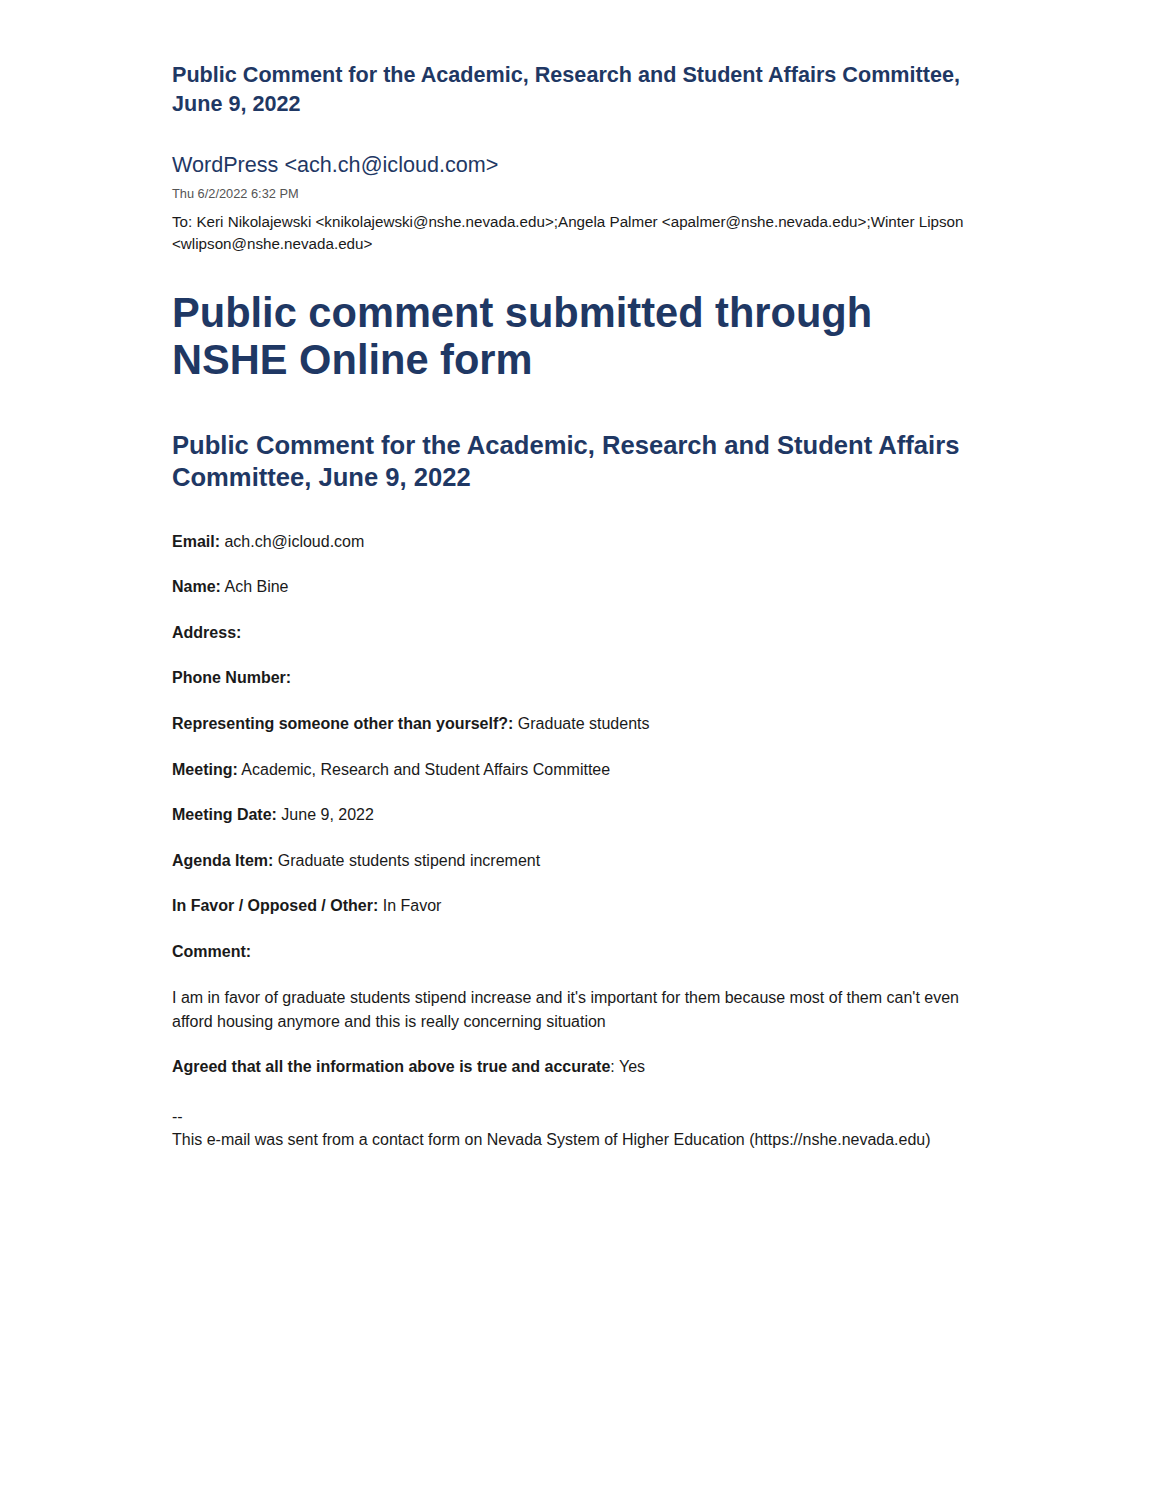Public Comment for the Academic, Research and Student Affairs Committee, June 9, 2022
WordPress <ach.ch@icloud.com>
Thu 6/2/2022 6:32 PM
To: Keri Nikolajewski <knikolajewski@nshe.nevada.edu>;Angela Palmer <apalmer@nshe.nevada.edu>;Winter Lipson <wlipson@nshe.nevada.edu>
Public comment submitted through NSHE Online form
Public Comment for the Academic, Research and Student Affairs Committee, June 9, 2022
Email: ach.ch@icloud.com
Name: Ach Bine
Address:
Phone Number:
Representing someone other than yourself?: Graduate students
Meeting: Academic, Research and Student Affairs Committee
Meeting Date: June 9, 2022
Agenda Item: Graduate students stipend increment
In Favor / Opposed / Other: In Favor
Comment:
I am in favor of graduate students stipend increase and it's important for them because most of them can't even afford housing anymore and this is really concerning situation
Agreed that all the information above is true and accurate: Yes
-- This e-mail was sent from a contact form on Nevada System of Higher Education (https://nshe.nevada.edu)